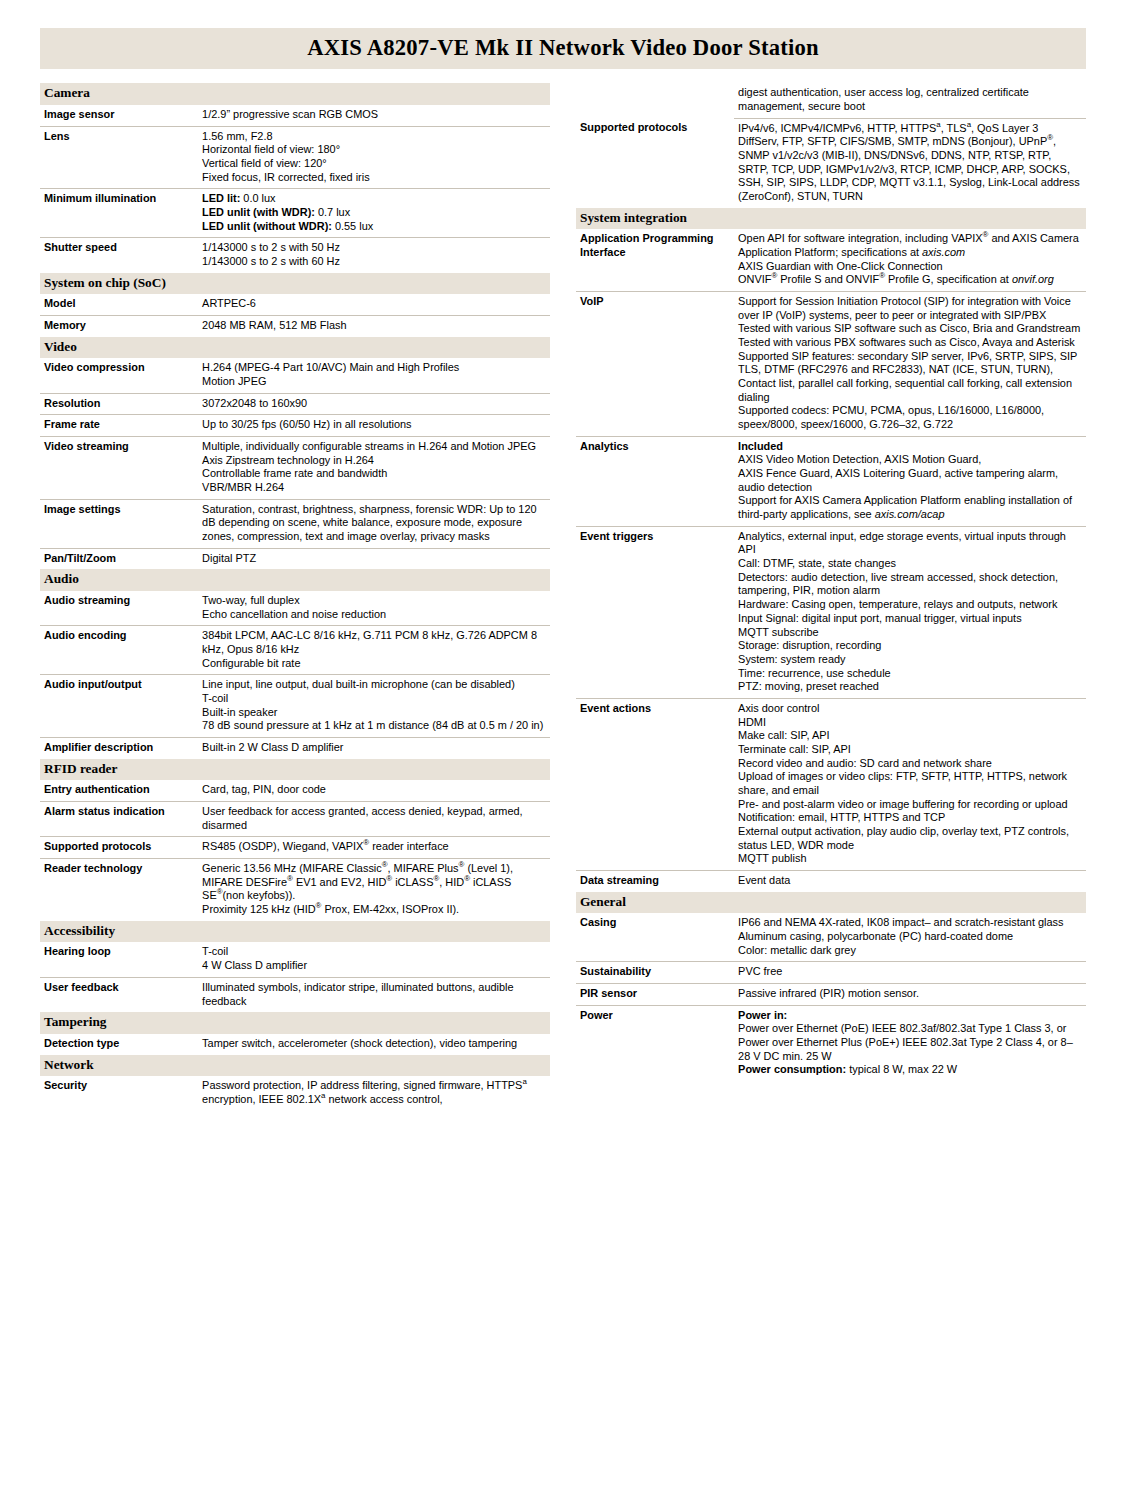AXIS A8207-VE Mk II Network Video Door Station
Camera
| Image sensor | 1/2.9” progressive scan RGB CMOS |
| Lens | 1.56 mm, F2.8 Horizontal field of view: 180° Vertical field of view: 120° Fixed focus, IR corrected, fixed iris |
| Minimum illumination | LED lit: 0.0 lux LED unlit (with WDR): 0.7 lux LED unlit (without WDR): 0.55 lux |
| Shutter speed | 1/143000 s to 2 s with 50 Hz 1/143000 s to 2 s with 60 Hz |
System on chip (SoC)
| Model | ARTPEC-6 |
| Memory | 2048 MB RAM, 512 MB Flash |
Video
| Video compression | H.264 (MPEG-4 Part 10/AVC) Main and High Profiles Motion JPEG |
| Resolution | 3072x2048 to 160x90 |
| Frame rate | Up to 30/25 fps (60/50 Hz) in all resolutions |
| Video streaming | Multiple, individually configurable streams in H.264 and Motion JPEG Axis Zipstream technology in H.264 Controllable frame rate and bandwidth VBR/MBR H.264 |
| Image settings | Saturation, contrast, brightness, sharpness, forensic WDR: Up to 120 dB depending on scene, white balance, exposure mode, exposure zones, compression, text and image overlay, privacy masks |
| Pan/Tilt/Zoom | Digital PTZ |
Audio
| Audio streaming | Two-way, full duplex Echo cancellation and noise reduction |
| Audio encoding | 384bit LPCM, AAC-LC 8/16 kHz, G.711 PCM 8 kHz, G.726 ADPCM 8 kHz, Opus 8/16 kHz Configurable bit rate |
| Audio input/output | Line input, line output, dual built-in microphone (can be disabled) T-coil Built-in speaker 78 dB sound pressure at 1 kHz at 1 m distance (84 dB at 0.5 m / 20 in) |
| Amplifier description | Built-in 2 W Class D amplifier |
RFID reader
| Entry authentication | Card, tag, PIN, door code |
| Alarm status indication | User feedback for access granted, access denied, keypad, armed, disarmed |
| Supported protocols | RS485 (OSDP), Wiegand, VAPIX ® reader interface |
| Reader technology | Generic 13.56 MHz (MIFARE Classic ® , MIFARE Plus ® (Level 1), MIFARE DESFire ® EV1 and EV2, HID ® iCLASS ® , HID ® iCLASS SE ® (non keyfobs)). Proximity 125 kHz (HID ® Prox, EM-42xx, ISOProx II). |
Accessibility
| Hearing loop | T-coil 4 W Class D amplifier |
| User feedback | Illuminated symbols, indicator stripe, illuminated buttons, audible feedback |
Tampering
| Detection type | Tamper switch, accelerometer (shock detection), video tampering |
Network
| Security | Password protection, IP address filtering, signed firmware, HTTPS a encryption, IEEE 802.1X a network access control, |
| | digest authentication, user access log, centralized certificate management, secure boot |
| Supported protocols | IPv4/v6, ICMPv4/ICMPv6, HTTP, HTTPS a , TLS a , QoS Layer 3 DiffServ, FTP, SFTP, CIFS/SMB, SMTP, mDNS (Bonjour), UPnP ® , SNMP v1/v2c/v3 (MIB-II), DNS/DNSv6, DDNS, NTP, RTSP, RTP, SRTP, TCP, UDP, IGMPv1/v2/v3, RTCP, ICMP, DHCP, ARP, SOCKS, SSH, SIP, SIPS, LLDP, CDP, MQTT v3.1.1, Syslog, Link-Local address (ZeroConf), STUN, TURN |
System integration
| Application Programming Interface | Open API for software integration, including VAPIX ® and AXIS Camera Application Platform; specifications at axis.com AXIS Guardian with One-Click Connection ONVIF ® Profile S and ONVIF ® Profile G, specification at onvif.org |
| VoIP | Support for Session Initiation Protocol (SIP) for integration with Voice over IP (VoIP) systems, peer to peer or integrated with SIP/PBX Tested with various SIP software such as Cisco, Bria and Grandstream Tested with various PBX softwares such as Cisco, Avaya and Asterisk Supported SIP features: secondary SIP server, IPv6, SRTP, SIPS, SIP TLS, DTMF (RFC2976 and RFC2833), NAT (ICE, STUN, TURN), Contact list, parallel call forking, sequential call forking, call extension dialing Supported codecs: PCMU, PCMA, opus, L16/16000, L16/8000, speex/8000, speex/16000, G.726–32, G.722 |
| Analytics | Included AXIS Video Motion Detection, AXIS Motion Guard, AXIS Fence Guard, AXIS Loitering Guard, active tampering alarm, audio detection Support for AXIS Camera Application Platform enabling installation of third-party applications, see axis.com/acap |
| Event triggers | Analytics, external input, edge storage events, virtual inputs through API Call: DTMF, state, state changes Detectors: audio detection, live stream accessed, shock detection, tampering, PIR, motion alarm Hardware: Casing open, temperature, relays and outputs, network Input Signal: digital input port, manual trigger, virtual inputs MQTT subscribe Storage: disruption, recording System: system ready Time: recurrence, use schedule PTZ: moving, preset reached |
| Event actions | Axis door control HDMI Make call: SIP, API Terminate call: SIP, API Record video and audio: SD card and network share Upload of images or video clips: FTP, SFTP, HTTP, HTTPS, network share, and email Pre- and post-alarm video or image buffering for recording or upload Notification: email, HTTP, HTTPS and TCP External output activation, play audio clip, overlay text, PTZ controls, status LED, WDR mode MQTT publish |
| Data streaming | Event data |
General
| Casing | IP66 and NEMA 4X-rated, IK08 impact– and scratch-resistant glass Aluminum casing, polycarbonate (PC) hard-coated dome Color: metallic dark grey |
| Sustainability | PVC free |
| PIR sensor | Passive infrared (PIR) motion sensor. |
| Power | Power in: Power over Ethernet (PoE) IEEE 802.3af/802.3at Type 1 Class 3, or Power over Ethernet Plus (PoE+) IEEE 802.3at Type 2 Class 4, or 8–28 V DC min. 25 W Power consumption: typical 8 W, max 22 W |